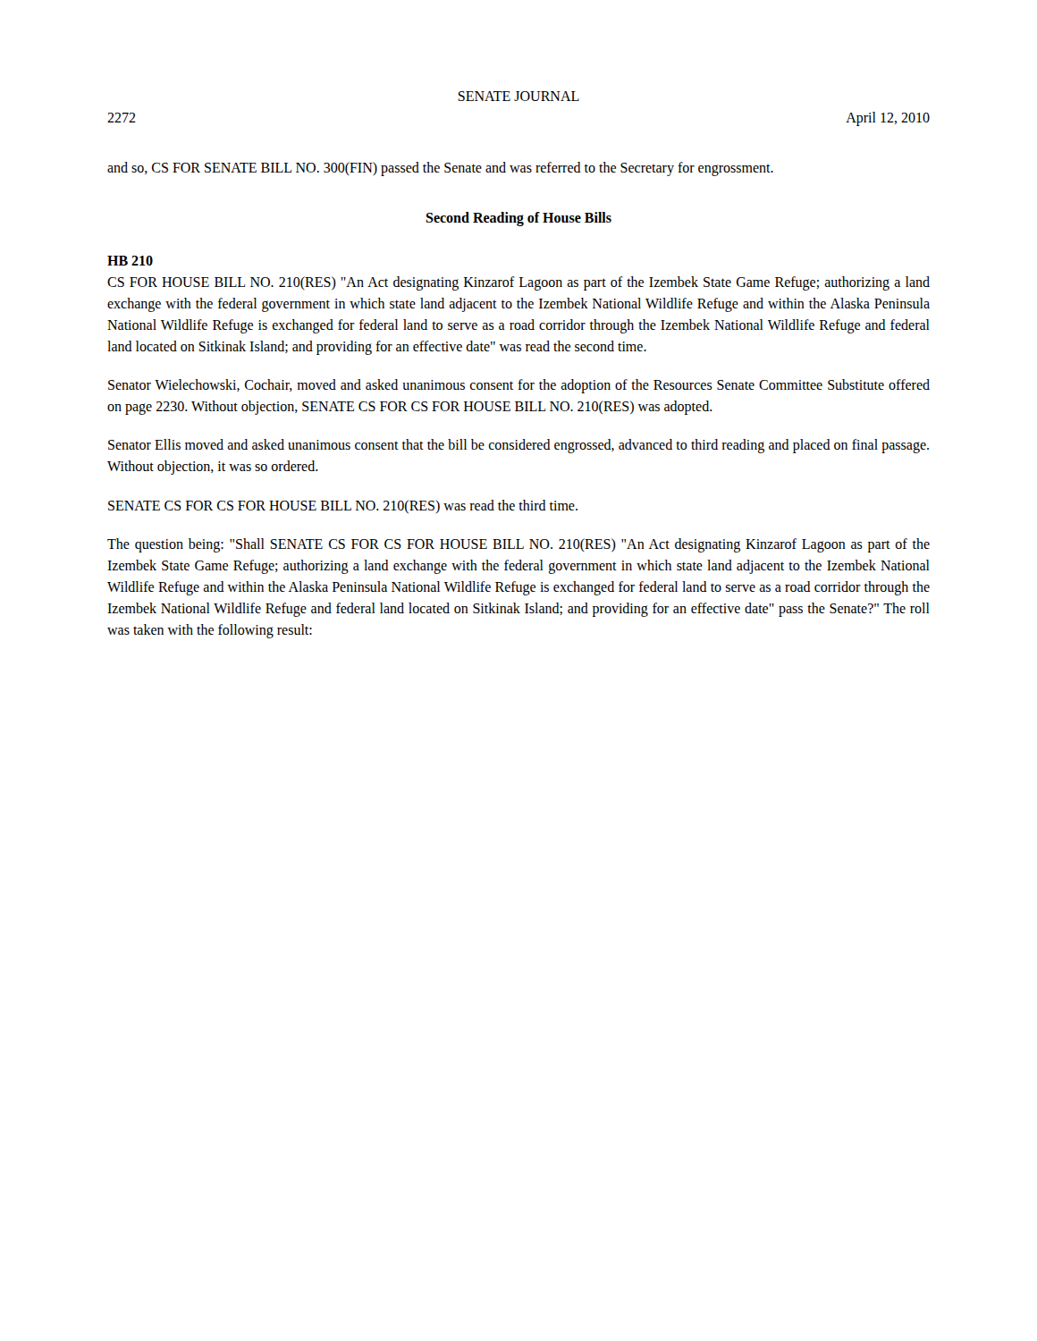SENATE JOURNAL
2272 April 12, 2010
and so, CS FOR SENATE BILL NO. 300(FIN) passed the Senate and was referred to the Secretary for engrossment.
Second Reading of House Bills
HB 210
CS FOR HOUSE BILL NO. 210(RES) "An Act designating Kinzarof Lagoon as part of the Izembek State Game Refuge; authorizing a land exchange with the federal government in which state land adjacent to the Izembek National Wildlife Refuge and within the Alaska Peninsula National Wildlife Refuge is exchanged for federal land to serve as a road corridor through the Izembek National Wildlife Refuge and federal land located on Sitkinak Island; and providing for an effective date" was read the second time.
Senator Wielechowski, Cochair, moved and asked unanimous consent for the adoption of the Resources Senate Committee Substitute offered on page 2230. Without objection, SENATE CS FOR CS FOR HOUSE BILL NO. 210(RES) was adopted.
Senator Ellis moved and asked unanimous consent that the bill be considered engrossed, advanced to third reading and placed on final passage. Without objection, it was so ordered.
SENATE CS FOR CS FOR HOUSE BILL NO. 210(RES) was read the third time.
The question being: "Shall SENATE CS FOR CS FOR HOUSE BILL NO. 210(RES) "An Act designating Kinzarof Lagoon as part of the Izembek State Game Refuge; authorizing a land exchange with the federal government in which state land adjacent to the Izembek National Wildlife Refuge and within the Alaska Peninsula National Wildlife Refuge is exchanged for federal land to serve as a road corridor through the Izembek National Wildlife Refuge and federal land located on Sitkinak Island; and providing for an effective date" pass the Senate?" The roll was taken with the following result: